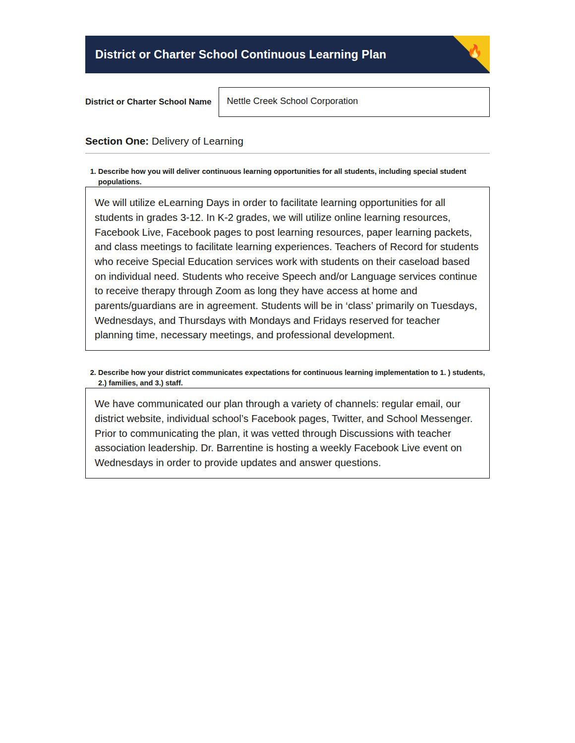🔥
District or Charter School Continuous Learning Plan
District or Charter School Name
Nettle Creek School Corporation
Section One: Delivery of Learning
Describe how you will deliver continuous learning opportunities for all students, including special student populations.
We will utilize eLearning Days in order to facilitate learning opportunities for all students in grades 3-12. In K-2 grades, we will utilize online learning resources, Facebook Live, Facebook pages to post learning resources, paper learning packets, and class meetings to facilitate learning experiences. Teachers of Record for students who receive Special Education services work with students on their caseload based on individual need. Students who receive Speech and/or Language services continue to receive therapy through Zoom as long they have access at home and parents/guardians are in agreement. Students will be in ‘class’ primarily on Tuesdays, Wednesdays, and Thursdays with Mondays and Fridays reserved for teacher planning time, necessary meetings, and professional development.
Describe how your district communicates expectations for continuous learning implementation to 1. ) students, 2.) families, and 3.) staff.
We have communicated our plan through a variety of channels: regular email, our district website, individual school’s Facebook pages, Twitter, and School Messenger. Prior to communicating the plan, it was vetted through Discussions with teacher association leadership. Dr. Barrentine is hosting a weekly Facebook Live event on Wednesdays in order to provide updates and answer questions.